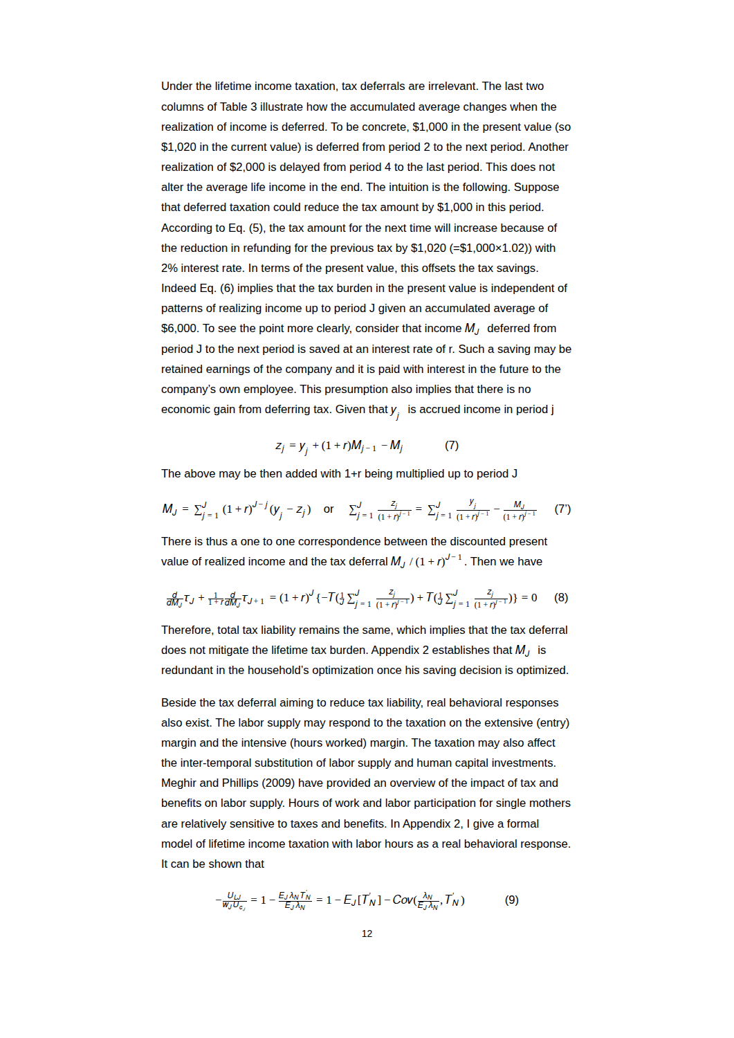Under the lifetime income taxation, tax deferrals are irrelevant. The last two columns of Table 3 illustrate how the accumulated average changes when the realization of income is deferred. To be concrete, $1,000 in the present value (so $1,020 in the current value) is deferred from period 2 to the next period. Another realization of $2,000 is delayed from period 4 to the last period. This does not alter the average life income in the end. The intuition is the following. Suppose that deferred taxation could reduce the tax amount by $1,000 in this period. According to Eq. (5), the tax amount for the next time will increase because of the reduction in refunding for the previous tax by $1,020 (=$1,000×1.02)) with 2% interest rate. In terms of the present value, this offsets the tax savings. Indeed Eq. (6) implies that the tax burden in the present value is independent of patterns of realizing income up to period J given an accumulated average of $6,000. To see the point more clearly, consider that income MJ deferred from period J to the next period is saved at an interest rate of r. Such a saving may be retained earnings of the company and it is paid with interest in the future to the company’s own employee. This presumption also implies that there is no economic gain from deferring tax. Given that yj is accrued income in period j
zj = yj + (1+r) Mj−1 − Mj (7)
The above may be then added with 1+r being multiplied up to period J
MJ = ∑j=1J (1+r)J−j ( yj − zj ) or ∑j=1J zj (1+r)j−1 = ∑j=1J yj (1+r)j−1 − MJ (1+r)j−1 (7’)
There is thus a one to one correspondence between the discounted present value of realized income and the tax deferral MJ/(1+r)J−1. Then we have
ddMJ τJ + 11+r ddMJ τJ+1 = (1+r)J { − T ( 1J ∑j=1J zj (1+r)j−1 ) + T ( 1J ∑j=1J zj (1+r)j−1 ) } = 0 (8)
Therefore, total tax liability remains the same, which implies that the tax deferral does not mitigate the lifetime tax burden. Appendix 2 establishes that MJ is redundant in the household’s optimization once his saving decision is optimized.
Beside the tax deferral aiming to reduce tax liability, real behavioral responses also exist. The labor supply may respond to the taxation on the extensive (entry) margin and the intensive (hours worked) margin. The taxation may also affect the inter-temporal substitution of labor supply and human capital investments. Meghir and Phillips (2009) have provided an overview of the impact of tax and benefits on labor supply. Hours of work and labor participation for single mothers are relatively sensitive to taxes and benefits. In Appendix 2, I give a formal model of lifetime income taxation with labor hours as a real behavioral response. It can be shown that
− ULJ wJUcJ = 1 − EJλNTN′ EJλN = 1 − EJ [TN′] − Cov ( λN EJλN , TN′ ) (9)
12